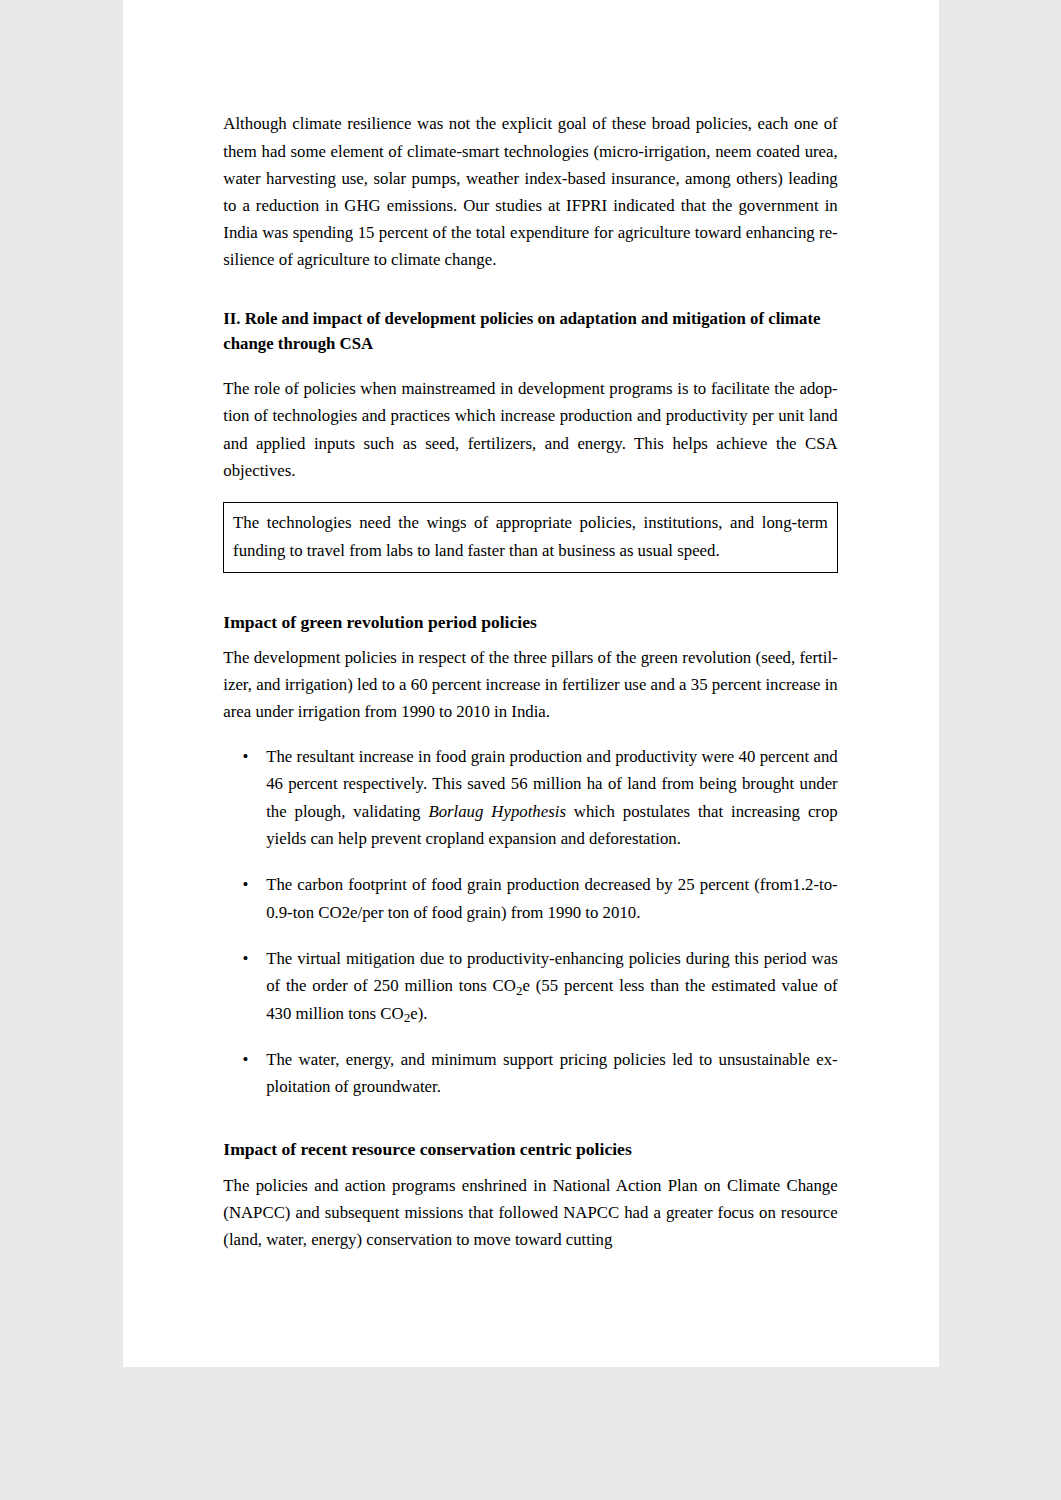Although climate resilience was not the explicit goal of these broad policies, each one of them had some element of climate-smart technologies (micro-irrigation, neem coated urea, water harvesting use, solar pumps, weather index-based insurance, among others) leading to a reduction in GHG emissions. Our studies at IFPRI indicated that the government in India was spending 15 percent of the total expenditure for agriculture toward enhancing resilience of agriculture to climate change.
II. Role and impact of development policies on adaptation and mitigation of climate change through CSA
The role of policies when mainstreamed in development programs is to facilitate the adoption of technologies and practices which increase production and productivity per unit land and applied inputs such as seed, fertilizers, and energy. This helps achieve the CSA objectives.
The technologies need the wings of appropriate policies, institutions, and long-term funding to travel from labs to land faster than at business as usual speed.
Impact of green revolution period policies
The development policies in respect of the three pillars of the green revolution (seed, fertilizer, and irrigation) led to a 60 percent increase in fertilizer use and a 35 percent increase in area under irrigation from 1990 to 2010 in India.
The resultant increase in food grain production and productivity were 40 percent and 46 percent respectively. This saved 56 million ha of land from being brought under the plough, validating Borlaug Hypothesis which postulates that increasing crop yields can help prevent cropland expansion and deforestation.
The carbon footprint of food grain production decreased by 25 percent (from1.2-to-0.9-ton CO2e/per ton of food grain) from 1990 to 2010.
The virtual mitigation due to productivity-enhancing policies during this period was of the order of 250 million tons CO2e (55 percent less than the estimated value of 430 million tons CO2e).
The water, energy, and minimum support pricing policies led to unsustainable exploitation of groundwater.
Impact of recent resource conservation centric policies
The policies and action programs enshrined in National Action Plan on Climate Change (NAPCC) and subsequent missions that followed NAPCC had a greater focus on resource (land, water, energy) conservation to move toward cutting